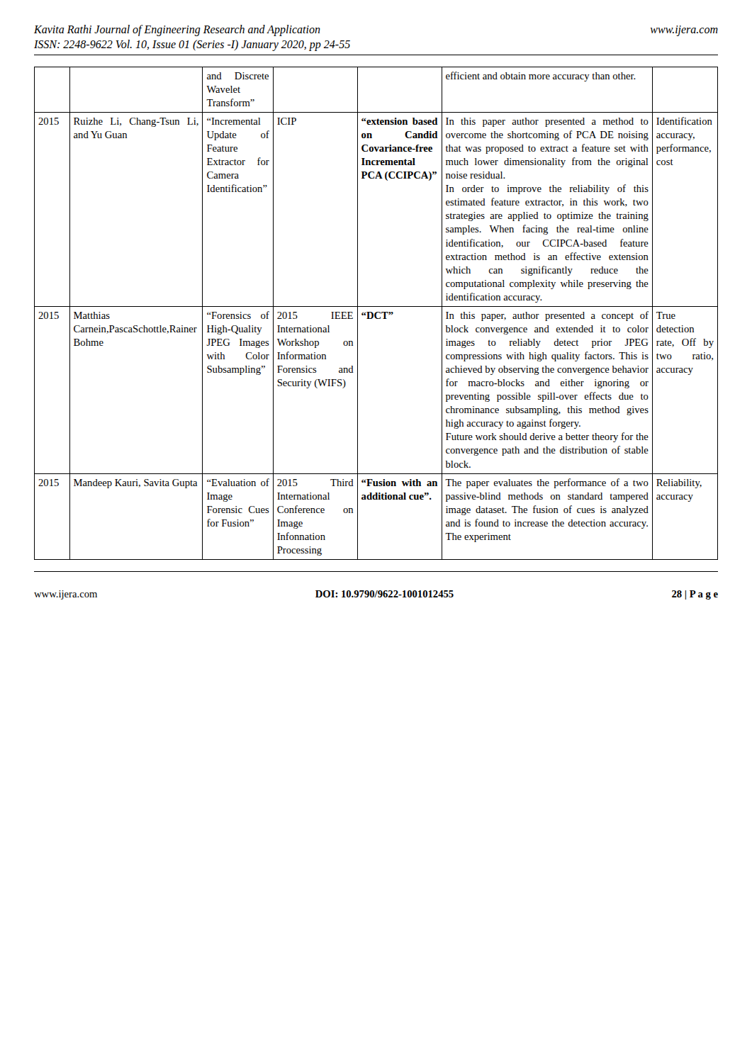Kavita Rathi Journal of Engineering Research and Application
ISSN: 2248-9622 Vol. 10, Issue 01 (Series -I) January 2020, pp 24-55
www.ijera.com
| | | and Discrete Wavelet Transform” | | | efficient and obtain more accuracy than other. | |
| 2015 | Ruizhe Li, Chang-Tsun Li, and Yu Guan | “Incremental Update of Feature Extractor for Camera Identification” | ICIP | “extension based on Candid Covariance-free Incremental PCA (CCIPCA)” | In this paper author presented a method to overcome the shortcoming of PCA DE noising that was proposed to extract a feature set with much lower dimensionality from the original noise residual. In order to improve the reliability of this estimated feature extractor, in this work, two strategies are applied to optimize the training samples. When facing the real-time online identification, our CCIPCA-based feature extraction method is an effective extension which can significantly reduce the computational complexity while preserving the identification accuracy. | Identification accuracy, performance, cost |
| 2015 | Matthias Carnein,PascaSchottle,Rainer Bohme | “Forensics of High-Quality JPEG Images with Color Subsampling” | 2015 IEEE International Workshop on Information Forensics and Security (WIFS) | “DCT” | In this paper, author presented a concept of block convergence and extended it to color images to reliably detect prior JPEG compressions with high quality factors. This is achieved by observing the convergence behavior for macro-blocks and either ignoring or preventing possible spill-over effects due to chrominance subsampling, this method gives high accuracy to against forgery. Future work should derive a better theory for the convergence path and the distribution of stable block. | True detection rate, Off by two ratio, accuracy |
| 2015 | Mandeep Kauri, Savita Gupta | “Evaluation of Image Forensic Cues for Fusion” | 2015 Third International Conference on Image Infonnation Processing | “Fusion with an additional cue”. | The paper evaluates the performance of a two passive-blind methods on standard tampered image dataset. The fusion of cues is analyzed and is found to increase the detection accuracy. The experiment | Reliability, accuracy |
www.ijera.com
DOI: 10.9790/9622-1001012455
28 | P a g e